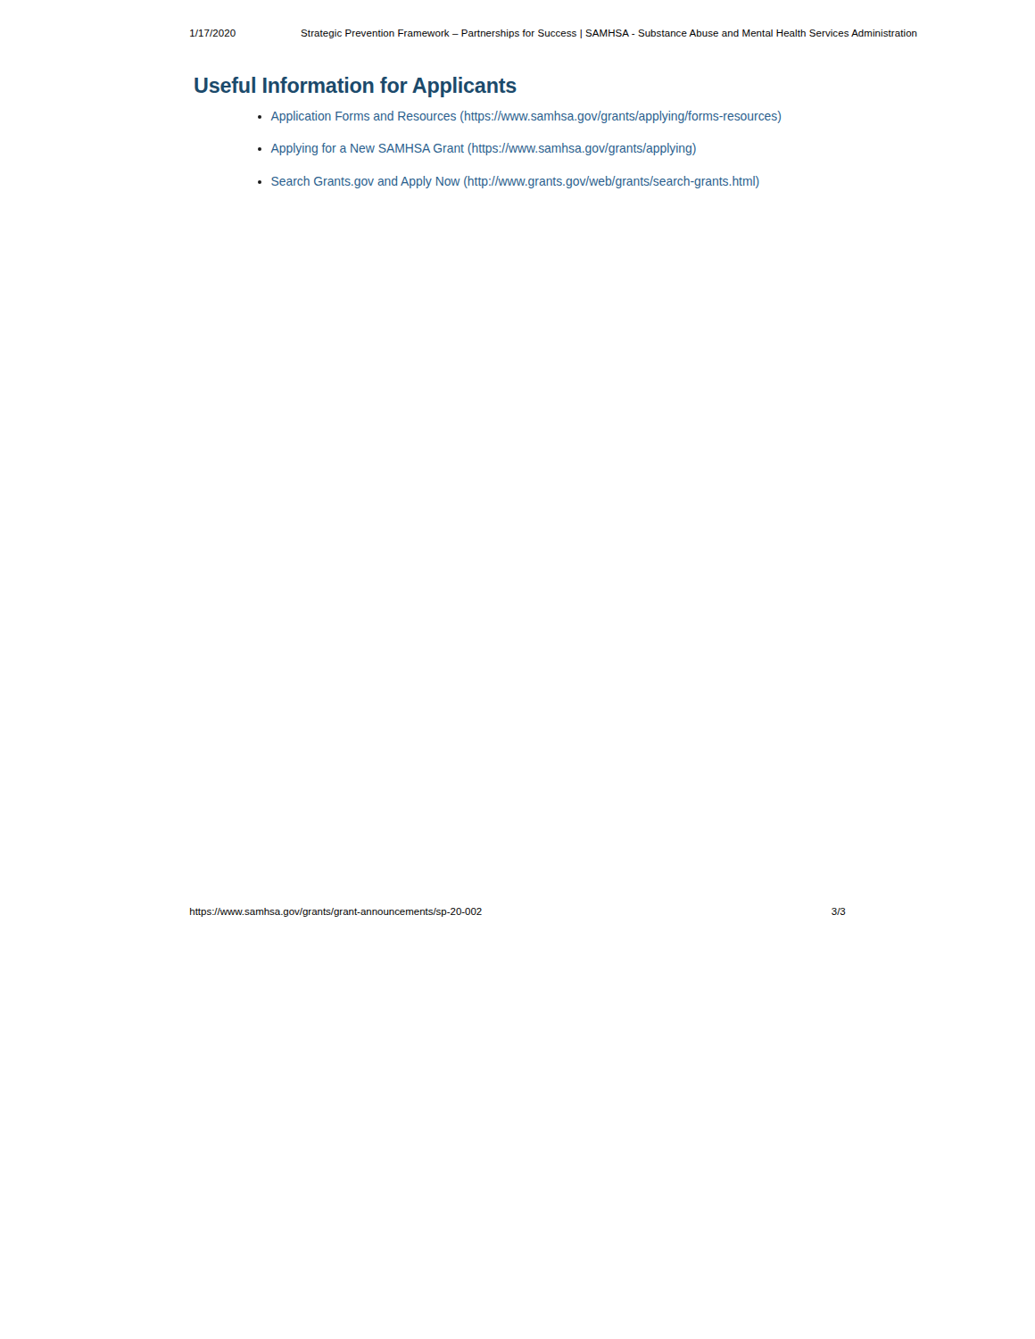1/17/2020 Strategic Prevention Framework – Partnerships for Success | SAMHSA - Substance Abuse and Mental Health Services Administration
Useful Information for Applicants
Application Forms and Resources (https://www.samhsa.gov/grants/applying/forms-resources)
Applying for a New SAMHSA Grant (https://www.samhsa.gov/grants/applying)
Search Grants.gov and Apply Now (http://www.grants.gov/web/grants/search-grants.html)
https://www.samhsa.gov/grants/grant-announcements/sp-20-002 3/3